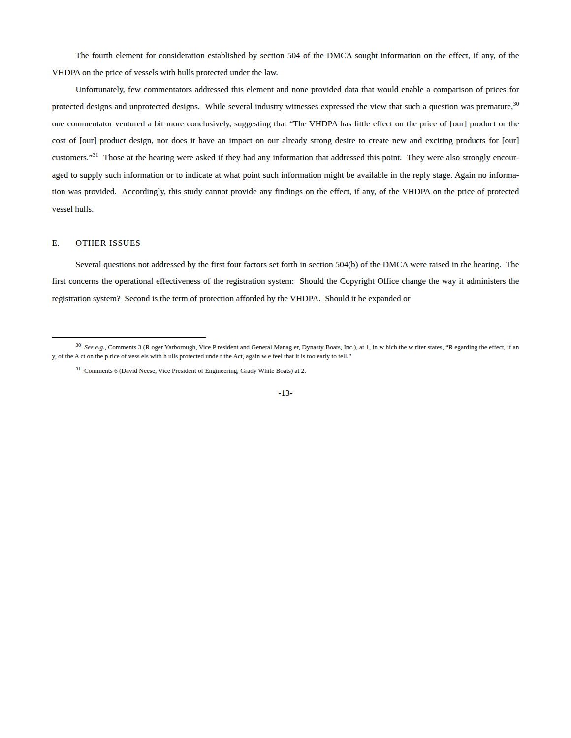The fourth element for consideration established by section 504 of the DMCA sought information on the effect, if any, of the VHDPA on the price of vessels with hulls protected under the law.
Unfortunately, few commentators addressed this element and none provided data that would enable a comparison of prices for protected designs and unprotected designs. While several industry witnesses expressed the view that such a question was premature,30 one commentator ventured a bit more conclusively, suggesting that “The VHDPA has little effect on the price of [our] product or the cost of [our] product design, nor does it have an impact on our already strong desire to create new and exciting products for [our] customers.”31 Those at the hearing were asked if they had any information that addressed this point. They were also strongly encouraged to supply such information or to indicate at what point such information might be available in the reply stage. Again no information was provided. Accordingly, this study cannot provide any findings on the effect, if any, of the VHDPA on the price of protected vessel hulls.
E. OTHER ISSUES
Several questions not addressed by the first four factors set forth in section 504(b) of the DMCA were raised in the hearing. The first concerns the operational effectiveness of the registration system: Should the Copyright Office change the way it administers the registration system? Second is the term of protection afforded by the VHDPA. Should it be expanded or
30 See e.g., Comments 3 (R oger Yarborough, Vice P resident and General Manag er, Dynasty Boats, Inc.), at 1, in w hich the w riter states, “R egarding the effect, if an y, of the A ct on the p rice of vess els with h ulls protected unde r the Act, again w e feel that it is too early to tell.”
31 Comments 6 (David Neese, Vice President of Engineering, Grady White Boats) at 2.
-13-